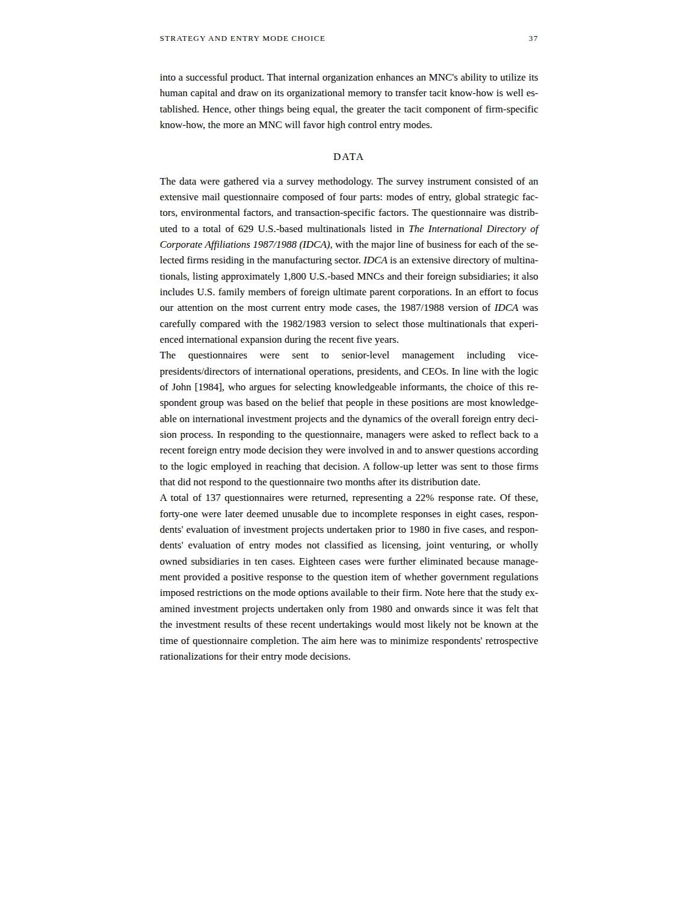Strategy and Entry Mode Choice 37
into a successful product. That internal organization enhances an MNC's ability to utilize its human capital and draw on its organizational memory to transfer tacit know-how is well established. Hence, other things being equal, the greater the tacit component of firm-specific know-how, the more an MNC will favor high control entry modes.
DATA
The data were gathered via a survey methodology. The survey instrument consisted of an extensive mail questionnaire composed of four parts: modes of entry, global strategic factors, environmental factors, and transaction-specific factors. The questionnaire was distributed to a total of 629 U.S.-based multinationals listed in The International Directory of Corporate Affiliations 1987/1988 (IDCA), with the major line of business for each of the selected firms residing in the manufacturing sector. IDCA is an extensive directory of multinationals, listing approximately 1,800 U.S.-based MNCs and their foreign subsidiaries; it also includes U.S. family members of foreign ultimate parent corporations. In an effort to focus our attention on the most current entry mode cases, the 1987/1988 version of IDCA was carefully compared with the 1982/1983 version to select those multinationals that experienced international expansion during the recent five years.
The questionnaires were sent to senior-level management including vice-presidents/directors of international operations, presidents, and CEOs. In line with the logic of John [1984], who argues for selecting knowledgeable informants, the choice of this respondent group was based on the belief that people in these positions are most knowledgeable on international investment projects and the dynamics of the overall foreign entry decision process. In responding to the questionnaire, managers were asked to reflect back to a recent foreign entry mode decision they were involved in and to answer questions according to the logic employed in reaching that decision. A follow-up letter was sent to those firms that did not respond to the questionnaire two months after its distribution date.
A total of 137 questionnaires were returned, representing a 22% response rate. Of these, forty-one were later deemed unusable due to incomplete responses in eight cases, respondents' evaluation of investment projects undertaken prior to 1980 in five cases, and respondents' evaluation of entry modes not classified as licensing, joint venturing, or wholly owned subsidiaries in ten cases. Eighteen cases were further eliminated because management provided a positive response to the question item of whether government regulations imposed restrictions on the mode options available to their firm. Note here that the study examined investment projects undertaken only from 1980 and onwards since it was felt that the investment results of these recent undertakings would most likely not be known at the time of questionnaire completion. The aim here was to minimize respondents' retrospective rationalizations for their entry mode decisions.